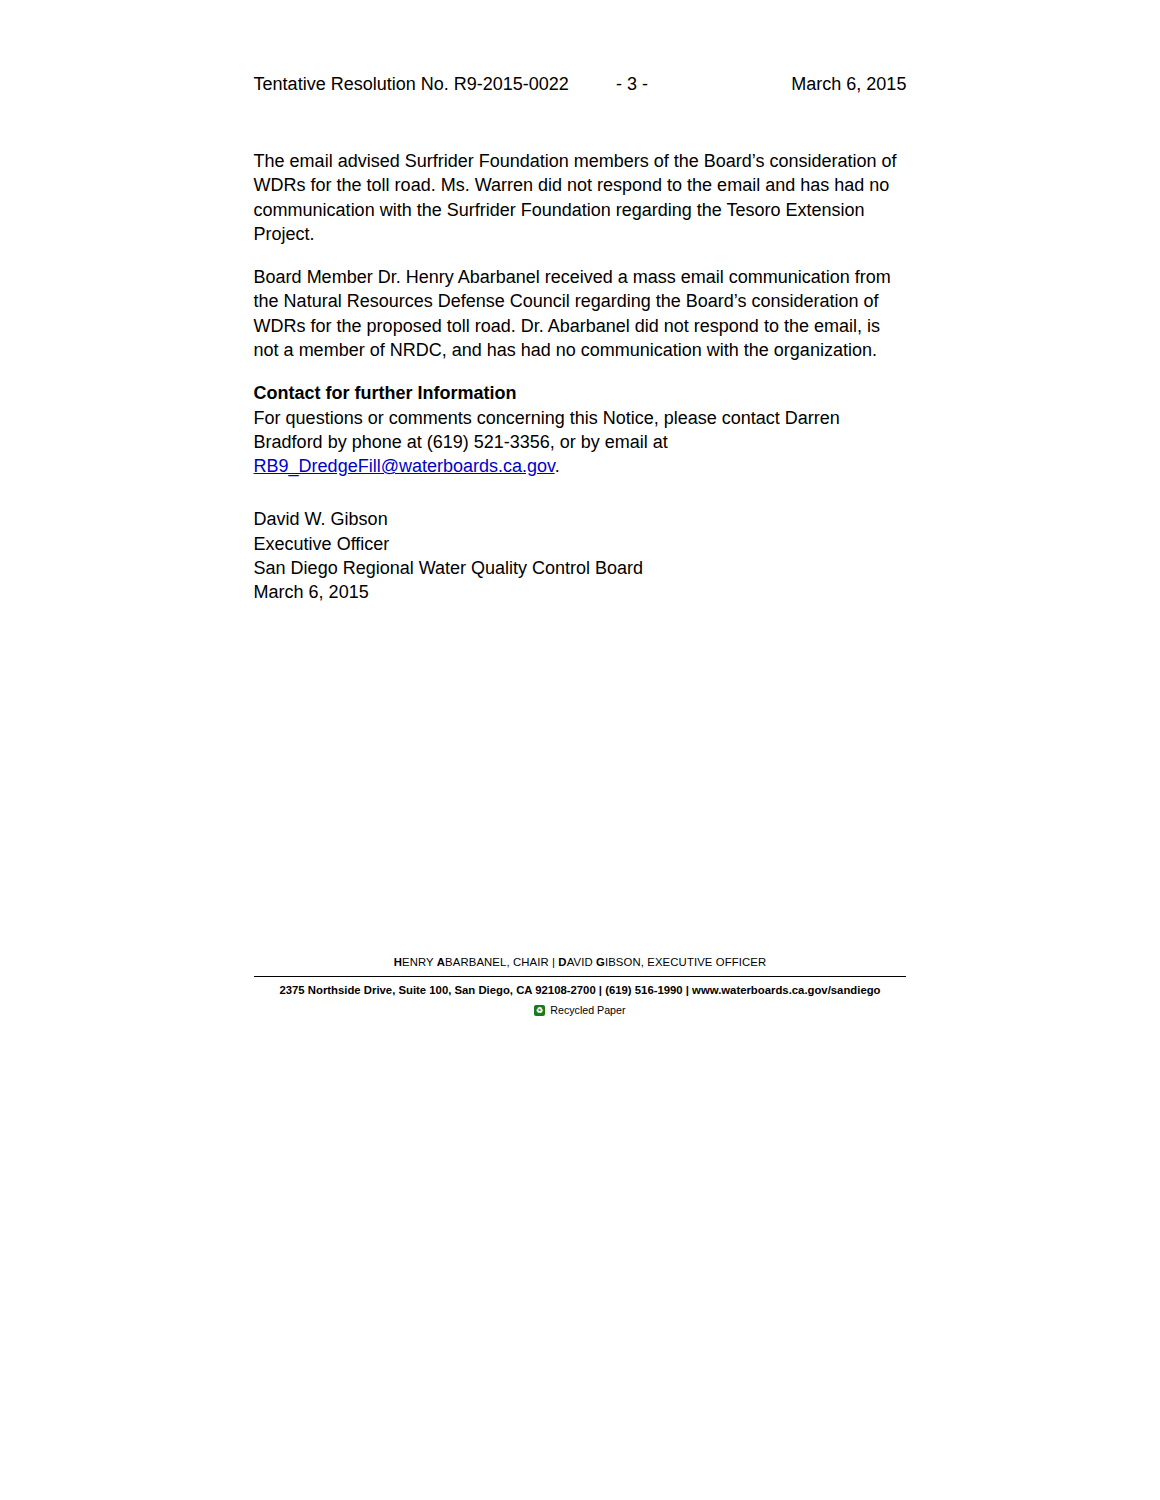Tentative Resolution No. R9-2015-0022
- 3 -
March 6, 2015
The email advised Surfrider Foundation members of the Board’s consideration of WDRs for the toll road. Ms. Warren did not respond to the email and has had no communication with the Surfrider Foundation regarding the Tesoro Extension Project.
Board Member Dr. Henry Abarbanel received a mass email communication from the Natural Resources Defense Council regarding the Board’s consideration of WDRs for the proposed toll road. Dr. Abarbanel did not respond to the email, is not a member of NRDC, and has had no communication with the organization.
Contact for further Information
For questions or comments concerning this Notice, please contact Darren Bradford by phone at (619) 521-3356, or by email at RB9_DredgeFill@waterboards.ca.gov.
David W. Gibson
Executive Officer
San Diego Regional Water Quality Control Board
March 6, 2015
HENRY ABARBANEL, CHAIR | DAVID GIBSON, EXECUTIVE OFFICER
2375 Northside Drive, Suite 100, San Diego, CA 92108-2700 | (619) 516-1990 | www.waterboards.ca.gov/sandiego
♻ Recycled Paper